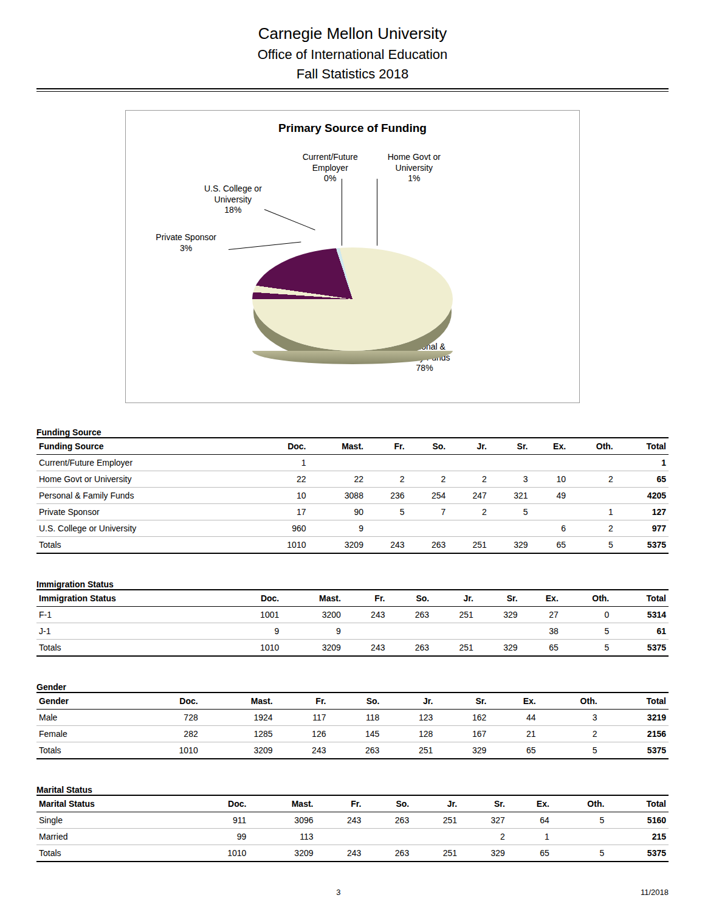Carnegie Mellon University
Office of International Education
Fall Statistics 2018
Primary Source of Funding
Current/Future
Employer
0%
Home Govt or
University
1%
U.S. College or
University
18%
Private Sponsor
3%
Personal &
Family Funds
78%
Funding Source
| Funding Source | Doc. | Mast. | Fr. | So. | Jr. | Sr. | Ex. | Oth. | Total |
| --- | --- | --- | --- | --- | --- | --- | --- | --- | --- |
| Current/Future Employer | 1 | | | | | | | | 1 |
| Home Govt or University | 22 | 22 | 2 | 2 | 2 | 3 | 10 | 2 | 65 |
| Personal & Family Funds | 10 | 3088 | 236 | 254 | 247 | 321 | 49 | | 4205 |
| Private Sponsor | 17 | 90 | 5 | 7 | 2 | 5 | | 1 | 127 |
| U.S. College or University | 960 | 9 | | | | | 6 | 2 | 977 |
| Totals | 1010 | 3209 | 243 | 263 | 251 | 329 | 65 | 5 | 5375 |
Immigration Status
| Immigration Status | Doc. | Mast. | Fr. | So. | Jr. | Sr. | Ex. | Oth. | Total |
| --- | --- | --- | --- | --- | --- | --- | --- | --- | --- |
| F-1 | 1001 | 3200 | 243 | 263 | 251 | 329 | 27 | 0 | 5314 |
| J-1 | 9 | 9 | | | | | 38 | 5 | 61 |
| Totals | 1010 | 3209 | 243 | 263 | 251 | 329 | 65 | 5 | 5375 |
Gender
| Gender | Doc. | Mast. | Fr. | So. | Jr. | Sr. | Ex. | Oth. | Total |
| --- | --- | --- | --- | --- | --- | --- | --- | --- | --- |
| Male | 728 | 1924 | 117 | 118 | 123 | 162 | 44 | 3 | 3219 |
| Female | 282 | 1285 | 126 | 145 | 128 | 167 | 21 | 2 | 2156 |
| Totals | 1010 | 3209 | 243 | 263 | 251 | 329 | 65 | 5 | 5375 |
Marital Status
| Marital Status | Doc. | Mast. | Fr. | So. | Jr. | Sr. | Ex. | Oth. | Total |
| --- | --- | --- | --- | --- | --- | --- | --- | --- | --- |
| Single | 911 | 3096 | 243 | 263 | 251 | 327 | 64 | 5 | 5160 |
| Married | 99 | 113 | | | | 2 | 1 | | 215 |
| Totals | 1010 | 3209 | 243 | 263 | 251 | 329 | 65 | 5 | 5375 |
3 11/2018